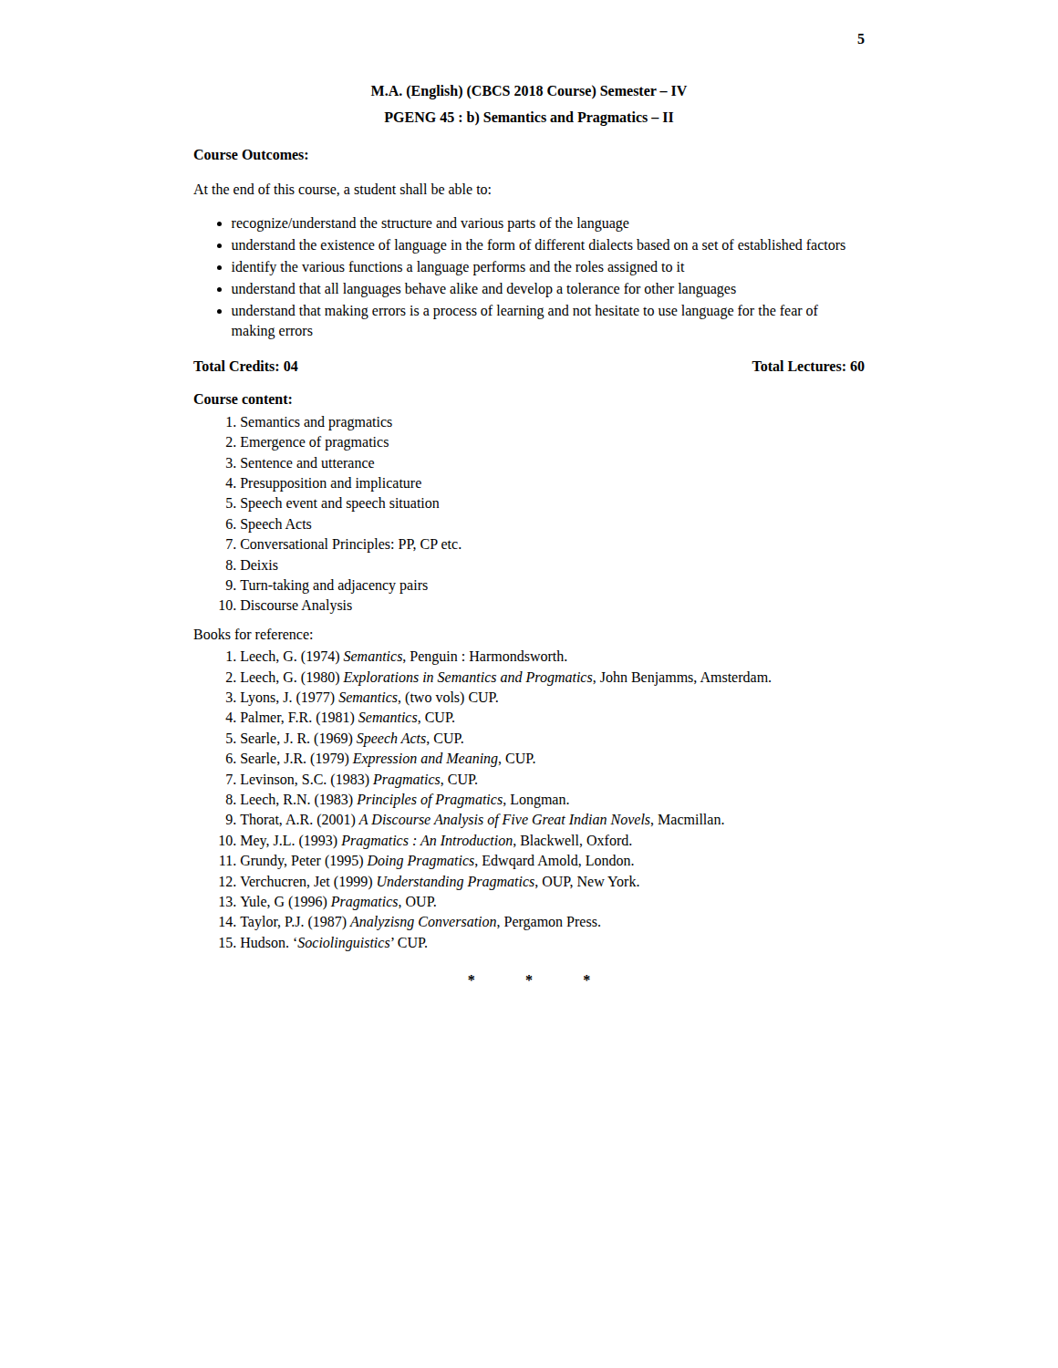5
M.A. (English) (CBCS 2018 Course) Semester – IV
PGENG 45 : b) Semantics and Pragmatics – II
Course Outcomes:
At the end of this course, a student shall be able to:
recognize/understand the structure and various parts of the language
understand the existence of language in the form of different dialects based on a set of established factors
identify the various functions a language performs and the roles assigned to it
understand that all languages behave alike and develop a tolerance for other languages
understand that making errors is a process of learning and not hesitate to use language for the fear of making errors
Total Credits: 04 Total Lectures: 60
Course content:
Semantics and pragmatics
Emergence of pragmatics
Sentence and utterance
Presupposition and implicature
Speech event and speech situation
Speech Acts
Conversational Principles: PP, CP etc.
Deixis
Turn-taking and adjacency pairs
Discourse Analysis
Books for reference:
Leech, G. (1974) Semantics, Penguin : Harmondsworth.
Leech, G. (1980) Explorations in Semantics and Progmatics, John Benjamms, Amsterdam.
Lyons, J. (1977) Semantics, (two vols) CUP.
Palmer, F.R. (1981) Semantics, CUP.
Searle, J. R. (1969) Speech Acts, CUP.
Searle, J.R. (1979) Expression and Meaning, CUP.
Levinson, S.C. (1983) Pragmatics, CUP.
Leech, R.N. (1983) Principles of Pragmatics, Longman.
Thorat, A.R. (2001) A Discourse Analysis of Five Great Indian Novels, Macmillan.
Mey, J.L. (1993) Pragmatics : An Introduction, Blackwell, Oxford.
Grundy, Peter (1995) Doing Pragmatics, Edwqard Amold, London.
Verchucren, Jet (1999) Understanding Pragmatics, OUP, New York.
Yule, G (1996) Pragmatics, OUP.
Taylor, P.J. (1987) Analyzisng Conversation, Pergamon Press.
Hudson. ‘Sociolinguistics’ CUP.
* * *